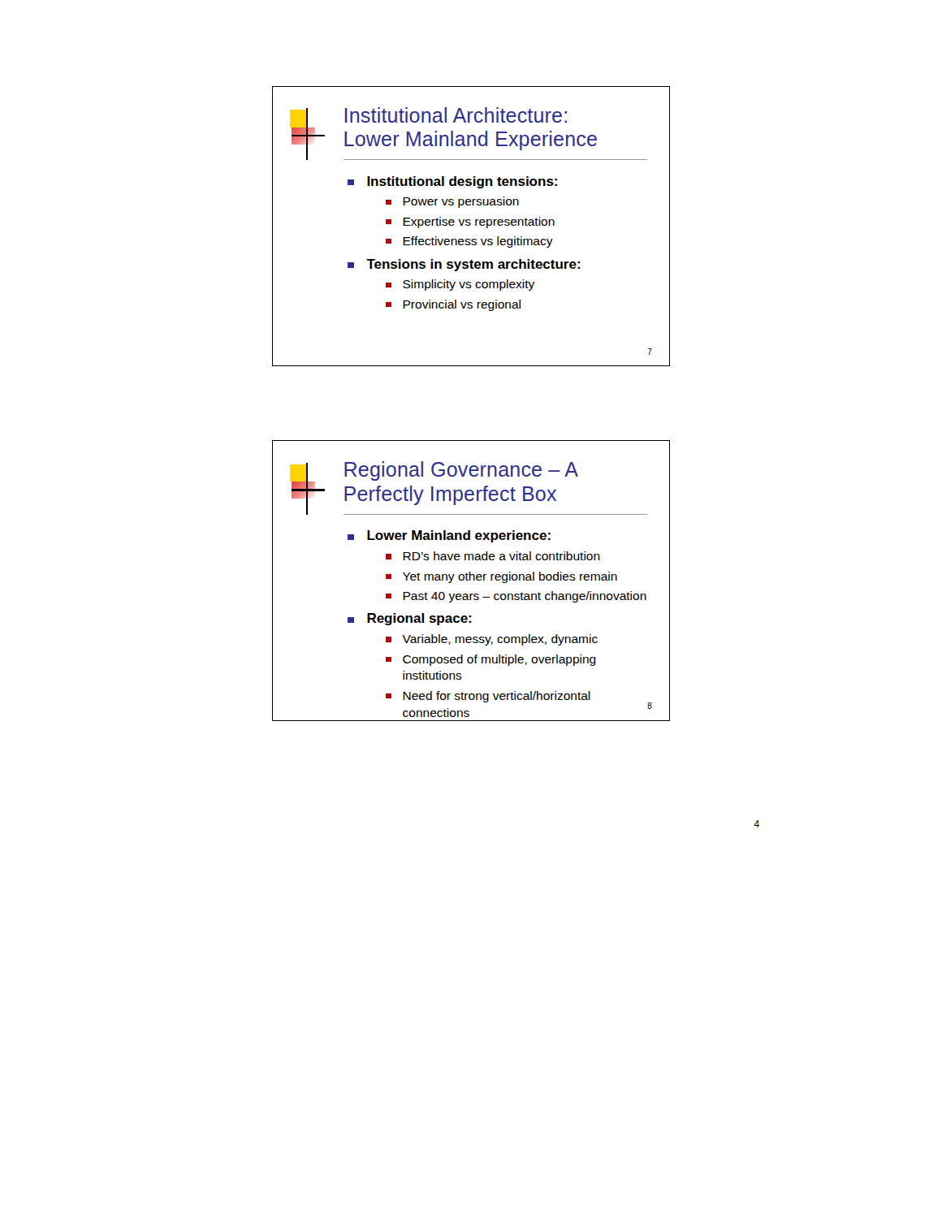Institutional Architecture:
Lower Mainland Experience
Institutional design tensions:
Power vs persuasion
Expertise vs representation
Effectiveness vs legitimacy
Tensions in system architecture:
Simplicity vs complexity
Provincial vs regional
7
Regional Governance – A
Perfectly Imperfect Box
Lower Mainland experience:
RD’s have made a vital contribution
Yet many other regional bodies remain
Past 40 years – constant change/innovation
Regional space:
Variable, messy, complex, dynamic
Composed of multiple, overlapping institutions
Need for strong vertical/horizontal connections
8
4